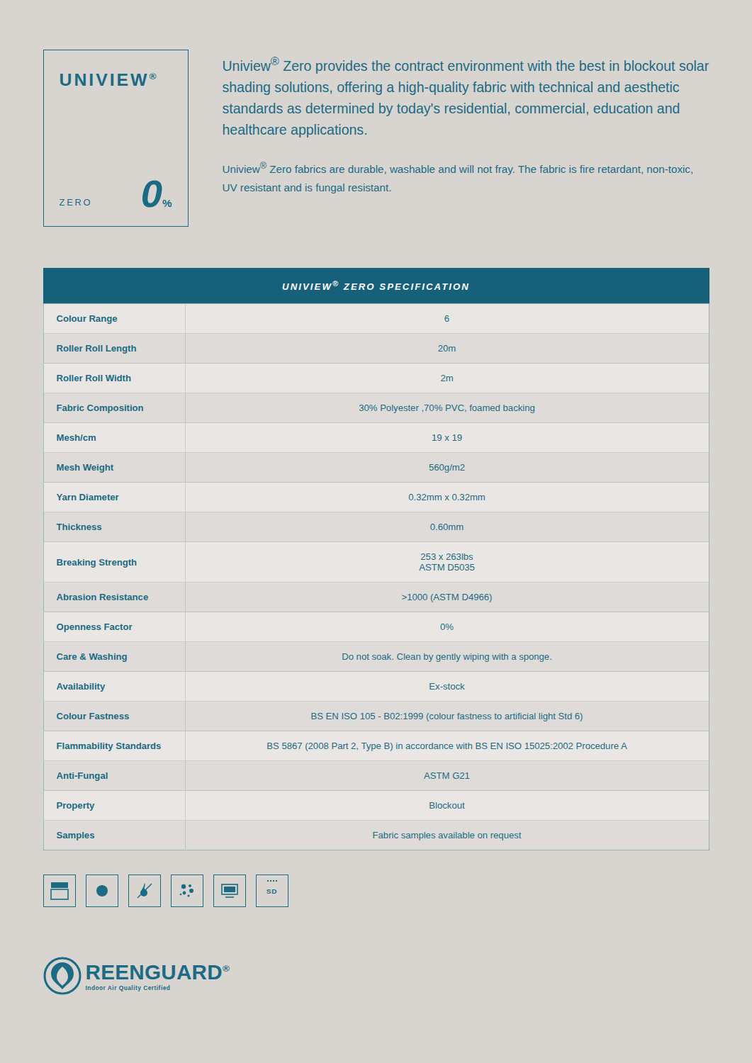UNIVIEW®
ZERO
0%
Uniview® Zero provides the contract environment with the best in blockout solar shading solutions, offering a high-quality fabric with technical and aesthetic standards as determined by today's residential, commercial, education and healthcare applications.
Uniview® Zero fabrics are durable, washable and will not fray. The fabric is fire retardant, non-toxic, UV resistant and is fungal resistant.
UNIVIEW ® ZERO SPECIFICATION
| Colour Range | 6 |
| Roller Roll Length | 20m |
| Roller Roll Width | 2m |
| Fabric Composition | 30% Polyester ,70% PVC, foamed backing |
| Mesh/cm | 19 x 19 |
| Mesh Weight | 560g/m2 |
| Yarn Diameter | 0.32mm x 0.32mm |
| Thickness | 0.60mm |
| Breaking Strength | 253 x 263lbs ASTM D5035 |
| Abrasion Resistance | >1000 (ASTM D4966) |
| Openness Factor | 0% |
| Care & Washing | Do not soak. Clean by gently wiping with a sponge. |
| Availability | Ex-stock |
| Colour Fastness | BS EN ISO 105 - B02:1999 (colour fastness to artificial light Std 6) |
| Flammability Standards | BS 5867 (2008 Part 2, Type B) in accordance with BS EN ISO 15025:2002 Procedure A |
| Anti-Fungal | ASTM G21 |
| Property | Blockout |
| Samples | Fabric samples available on request |
SD
REENGUARD®
Indoor Air Quality Certified